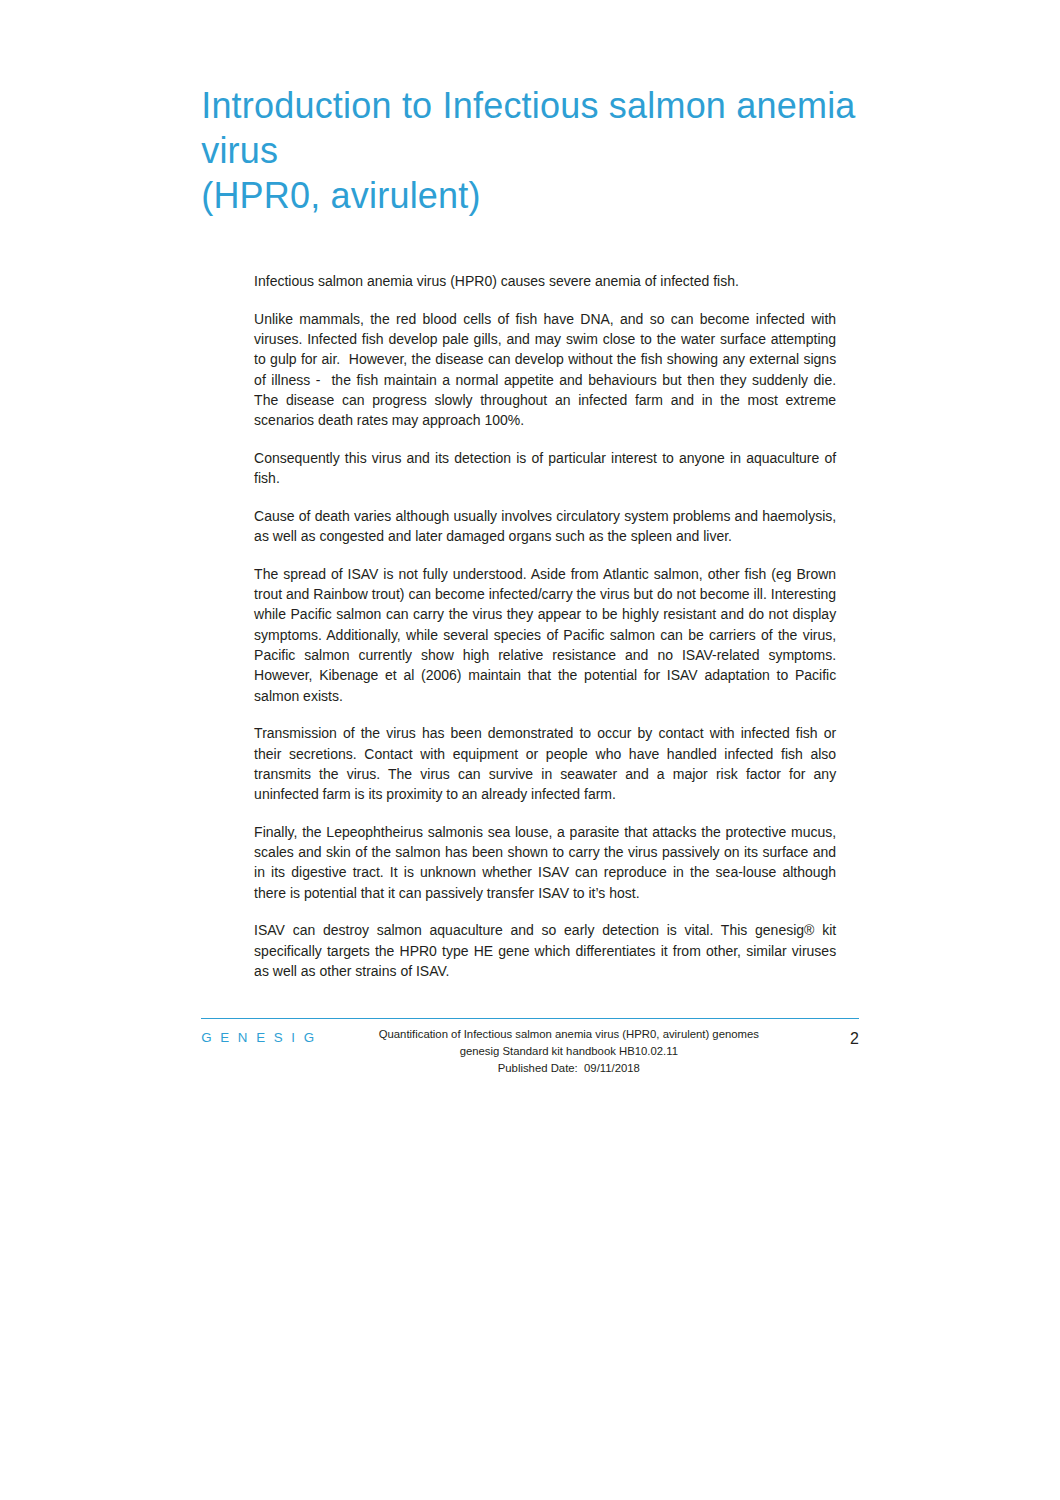Introduction to Infectious salmon anemia virus
(HPR0, avirulent)
Infectious salmon anemia virus (HPR0) causes severe anemia of infected fish.
Unlike mammals, the red blood cells of fish have DNA, and so can become infected with viruses. Infected fish develop pale gills, and may swim close to the water surface attempting to gulp for air. However, the disease can develop without the fish showing any external signs of illness - the fish maintain a normal appetite and behaviours but then they suddenly die. The disease can progress slowly throughout an infected farm and in the most extreme scenarios death rates may approach 100%.
Consequently this virus and its detection is of particular interest to anyone in aquaculture of fish.
Cause of death varies although usually involves circulatory system problems and haemolysis, as well as congested and later damaged organs such as the spleen and liver.
The spread of ISAV is not fully understood. Aside from Atlantic salmon, other fish (eg Brown trout and Rainbow trout) can become infected/carry the virus but do not become ill. Interesting while Pacific salmon can carry the virus they appear to be highly resistant and do not display symptoms. Additionally, while several species of Pacific salmon can be carriers of the virus, Pacific salmon currently show high relative resistance and no ISAV-related symptoms. However, Kibenage et al (2006) maintain that the potential for ISAV adaptation to Pacific salmon exists.
Transmission of the virus has been demonstrated to occur by contact with infected fish or their secretions. Contact with equipment or people who have handled infected fish also transmits the virus. The virus can survive in seawater and a major risk factor for any uninfected farm is its proximity to an already infected farm.
Finally, the Lepeophtheirus salmonis sea louse, a parasite that attacks the protective mucus, scales and skin of the salmon has been shown to carry the virus passively on its surface and in its digestive tract. It is unknown whether ISAV can reproduce in the sea-louse although there is potential that it can passively transfer ISAV to it’s host.
ISAV can destroy salmon aquaculture and so early detection is vital. This genesig® kit specifically targets the HPR0 type HE gene which differentiates it from other, similar viruses as well as other strains of ISAV.
G E N E S I G
Quantification of Infectious salmon anemia virus (HPR0, avirulent) genomes
genesig Standard kit handbook HB10.02.11
Published Date: 09/11/2018
2